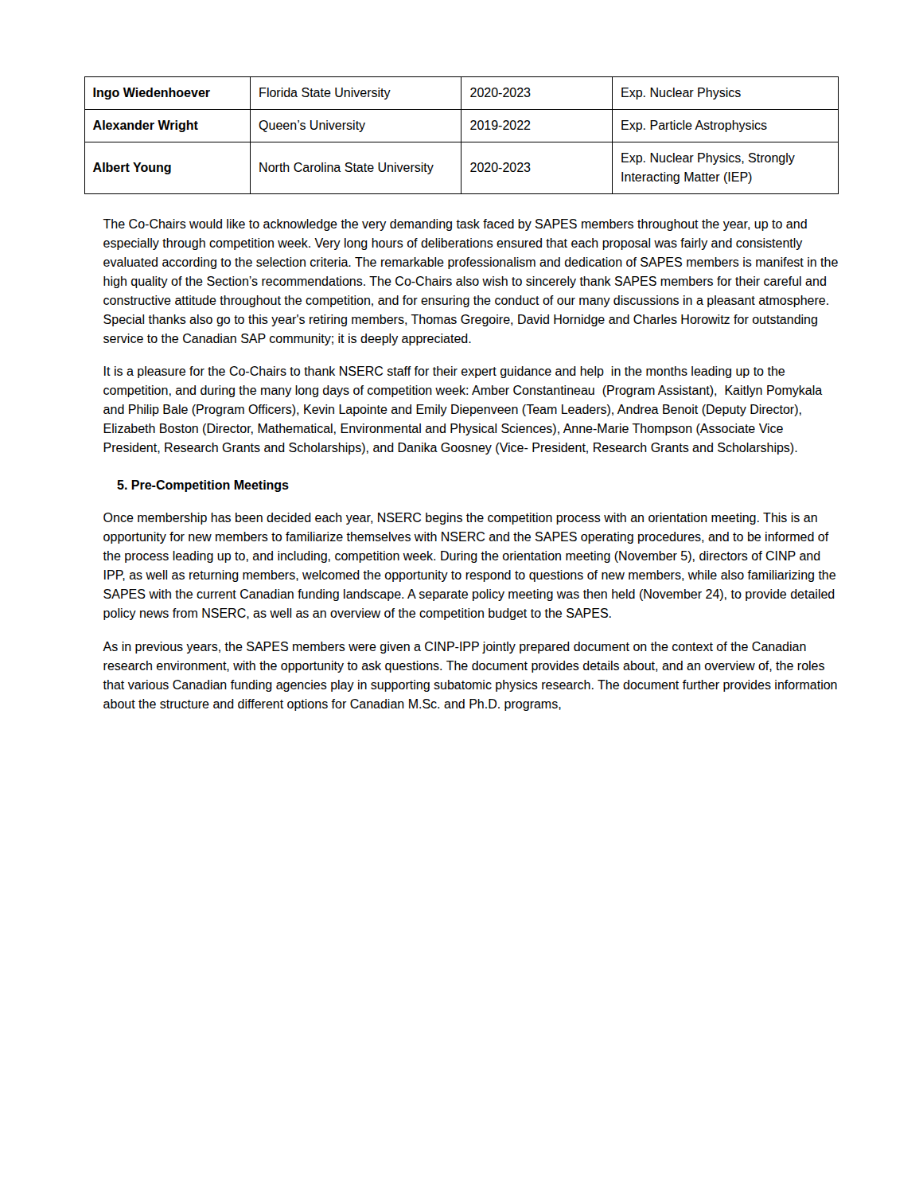| Ingo Wiedenhoever | Florida State University | 2020-2023 | Exp. Nuclear Physics |
| Alexander Wright | Queen’s University | 2019-2022 | Exp. Particle Astrophysics |
| Albert Young | North Carolina State University | 2020-2023 | Exp. Nuclear Physics, Strongly Interacting Matter (IEP) |
The Co-Chairs would like to acknowledge the very demanding task faced by SAPES members throughout the year, up to and especially through competition week. Very long hours of deliberations ensured that each proposal was fairly and consistently evaluated according to the selection criteria. The remarkable professionalism and dedication of SAPES members is manifest in the high quality of the Section’s recommendations. The Co-Chairs also wish to sincerely thank SAPES members for their careful and constructive attitude throughout the competition, and for ensuring the conduct of our many discussions in a pleasant atmosphere. Special thanks also go to this year's retiring members, Thomas Gregoire, David Hornidge and Charles Horowitz for outstanding service to the Canadian SAP community; it is deeply appreciated.
It is a pleasure for the Co-Chairs to thank NSERC staff for their expert guidance and help in the months leading up to the competition, and during the many long days of competition week: Amber Constantineau (Program Assistant), Kaitlyn Pomykala and Philip Bale (Program Officers), Kevin Lapointe and Emily Diepenveen (Team Leaders), Andrea Benoit (Deputy Director), Elizabeth Boston (Director, Mathematical, Environmental and Physical Sciences), Anne-Marie Thompson (Associate Vice President, Research Grants and Scholarships), and Danika Goosney (Vice- President, Research Grants and Scholarships).
Pre-Competition Meetings
Once membership has been decided each year, NSERC begins the competition process with an orientation meeting. This is an opportunity for new members to familiarize themselves with NSERC and the SAPES operating procedures, and to be informed of the process leading up to, and including, competition week. During the orientation meeting (November 5), directors of CINP and IPP, as well as returning members, welcomed the opportunity to respond to questions of new members, while also familiarizing the SAPES with the current Canadian funding landscape. A separate policy meeting was then held (November 24), to provide detailed policy news from NSERC, as well as an overview of the competition budget to the SAPES.
As in previous years, the SAPES members were given a CINP-IPP jointly prepared document on the context of the Canadian research environment, with the opportunity to ask questions. The document provides details about, and an overview of, the roles that various Canadian funding agencies play in supporting subatomic physics research. The document further provides information about the structure and different options for Canadian M.Sc. and Ph.D. programs,